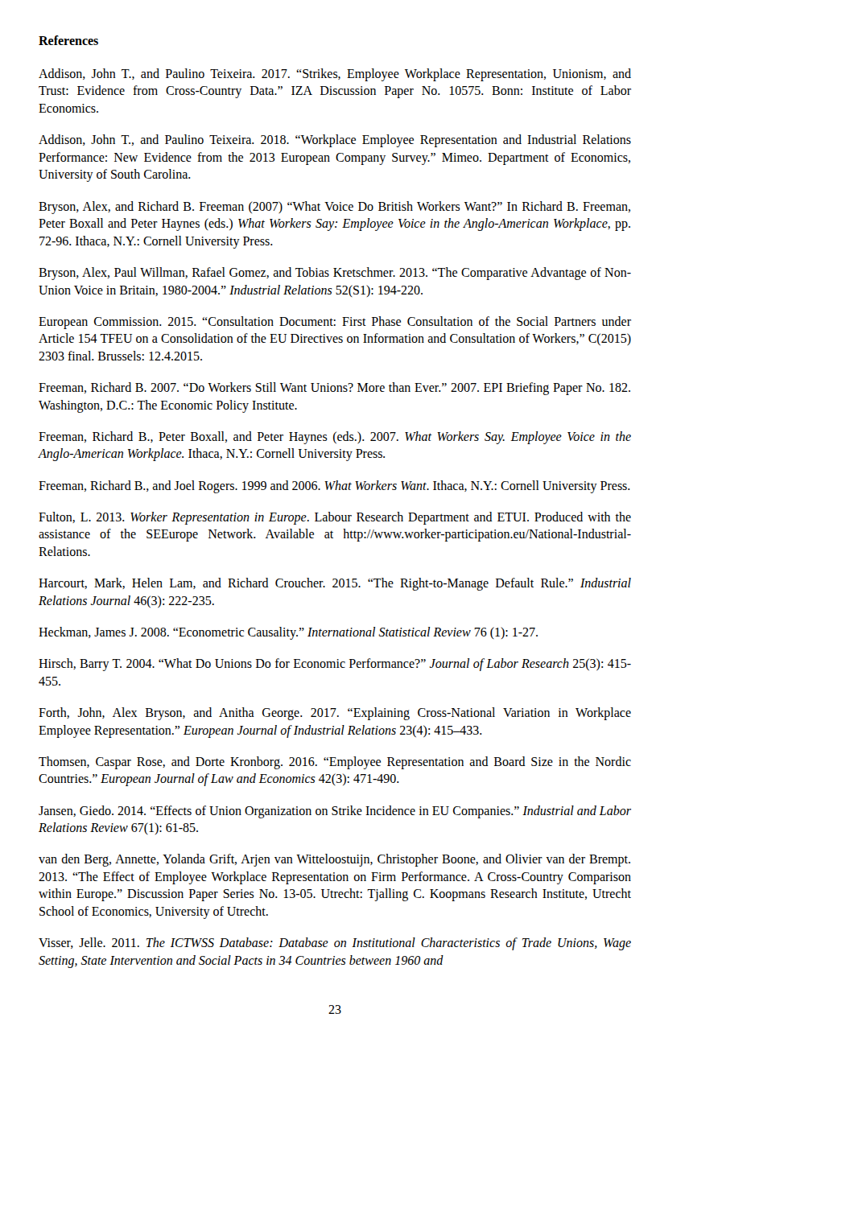References
Addison, John T., and Paulino Teixeira. 2017. “Strikes, Employee Workplace Representation, Unionism, and Trust: Evidence from Cross-Country Data.” IZA Discussion Paper No. 10575. Bonn: Institute of Labor Economics.
Addison, John T., and Paulino Teixeira. 2018. “Workplace Employee Representation and Industrial Relations Performance: New Evidence from the 2013 European Company Survey.” Mimeo. Department of Economics, University of South Carolina.
Bryson, Alex, and Richard B. Freeman (2007) “What Voice Do British Workers Want?” In Richard B. Freeman, Peter Boxall and Peter Haynes (eds.) What Workers Say: Employee Voice in the Anglo-American Workplace, pp. 72-96. Ithaca, N.Y.: Cornell University Press.
Bryson, Alex, Paul Willman, Rafael Gomez, and Tobias Kretschmer. 2013. “The Comparative Advantage of Non-Union Voice in Britain, 1980-2004.” Industrial Relations 52(S1): 194-220.
European Commission. 2015. “Consultation Document: First Phase Consultation of the Social Partners under Article 154 TFEU on a Consolidation of the EU Directives on Information and Consultation of Workers,” C(2015) 2303 final. Brussels: 12.4.2015.
Freeman, Richard B. 2007. “Do Workers Still Want Unions? More than Ever.” 2007. EPI Briefing Paper No. 182. Washington, D.C.: The Economic Policy Institute.
Freeman, Richard B., Peter Boxall, and Peter Haynes (eds.). 2007. What Workers Say. Employee Voice in the Anglo-American Workplace. Ithaca, N.Y.: Cornell University Press.
Freeman, Richard B., and Joel Rogers. 1999 and 2006. What Workers Want. Ithaca, N.Y.: Cornell University Press.
Fulton, L. 2013. Worker Representation in Europe. Labour Research Department and ETUI. Produced with the assistance of the SEEurope Network. Available at http://www.worker-participation.eu/National-Industrial-Relations.
Harcourt, Mark, Helen Lam, and Richard Croucher. 2015. “The Right-to-Manage Default Rule.” Industrial Relations Journal 46(3): 222-235.
Heckman, James J. 2008. “Econometric Causality.” International Statistical Review 76 (1): 1-27.
Hirsch, Barry T. 2004. “What Do Unions Do for Economic Performance?” Journal of Labor Research 25(3): 415-455.
Forth, John, Alex Bryson, and Anitha George. 2017. “Explaining Cross-National Variation in Workplace Employee Representation.” European Journal of Industrial Relations 23(4): 415–433.
Thomsen, Caspar Rose, and Dorte Kronborg. 2016. “Employee Representation and Board Size in the Nordic Countries.” European Journal of Law and Economics 42(3): 471-490.
Jansen, Giedo. 2014. “Effects of Union Organization on Strike Incidence in EU Companies.” Industrial and Labor Relations Review 67(1): 61-85.
van den Berg, Annette, Yolanda Grift, Arjen van Witteloostuijn, Christopher Boone, and Olivier van der Brempt. 2013. “The Effect of Employee Workplace Representation on Firm Performance. A Cross-Country Comparison within Europe.” Discussion Paper Series No. 13-05. Utrecht: Tjalling C. Koopmans Research Institute, Utrecht School of Economics, University of Utrecht.
Visser, Jelle. 2011. The ICTWSS Database: Database on Institutional Characteristics of Trade Unions, Wage Setting, State Intervention and Social Pacts in 34 Countries between 1960 and
23